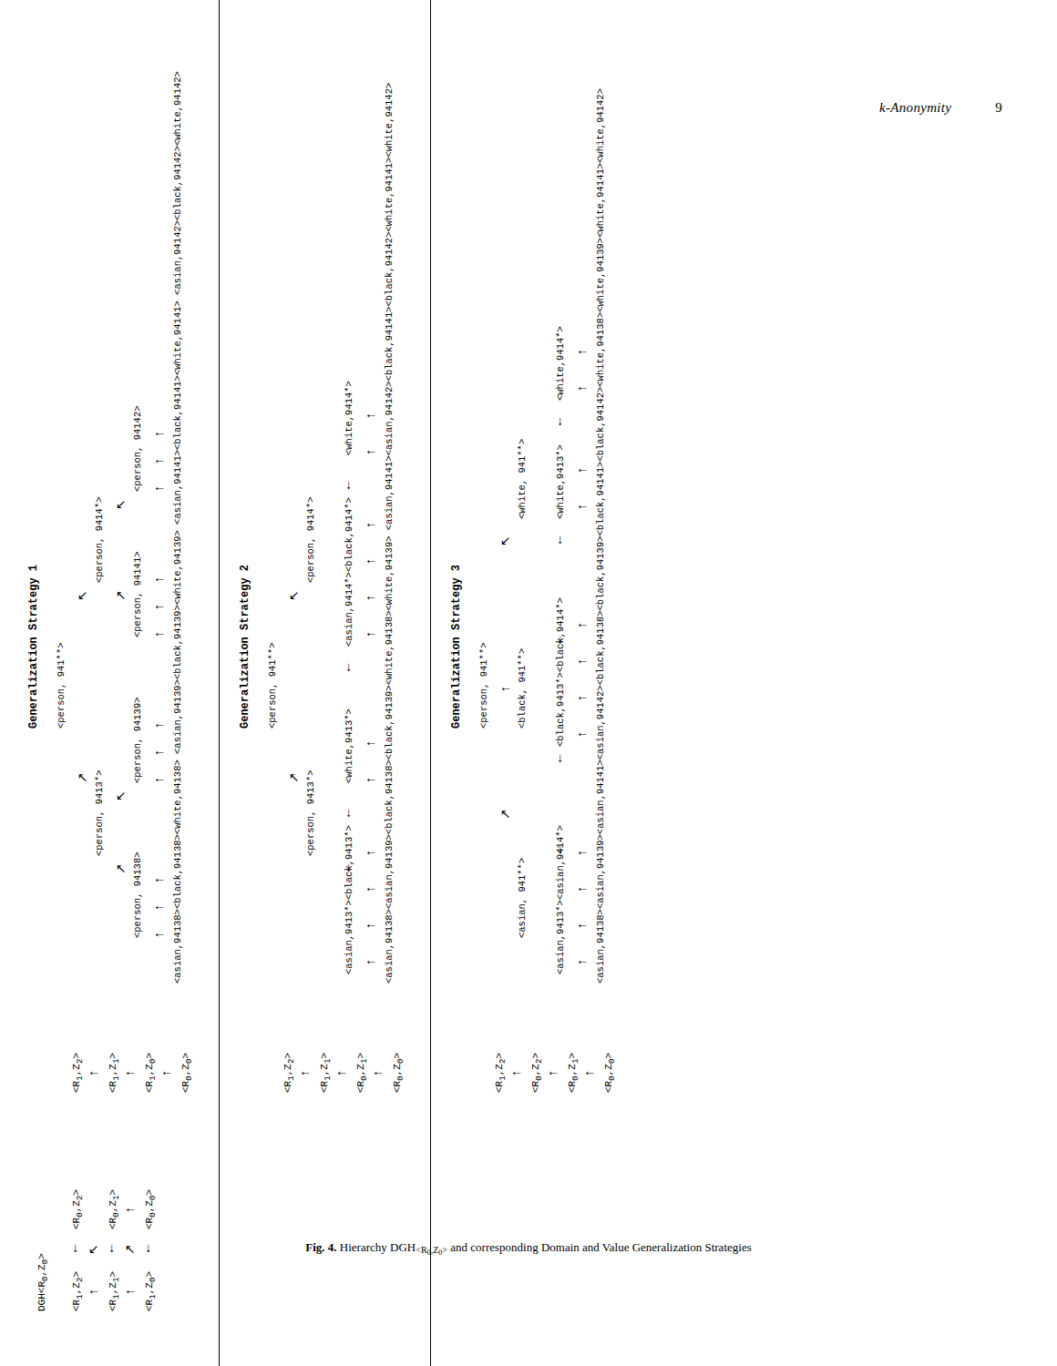k-Anonymity 9
DGH lattice (top-left of the landscape figure)
DGH<R0,Z0>
<R0,Z2>
<R1,Z2>
<R0,Z1>
<R1,Z1>
<R0,Z0>
<R1,Z0>
Generalization Strategy 1
Generalization Strategy 1
<R1,Z2>
<R1,Z1>
<R1,Z0>
<R0,Z0>
<person, 941**>
<person, 9413*>
<person, 9414*>
<person, 94138>
<person, 94139>
<person, 94141>
<person, 94142>
<asian,94138><black,94138><white,94138> <asian,94139><black,94139><white,94139> <asian,94141><black,94141><white,94141> <asian,94142><black,94142><white,94142>
Generalization Strategy 2
Generalization Strategy 2
<R1,Z2>
<R1,Z1>
<R0,Z1>
<R0,Z0>
<person, 941**>
<person, 9413*>
<person, 9414*>
<asian,9413*><black,9413*>
<white,9413*>
<asian,9414*><black,9414*>
<white,9414*>
<asian,94138><asian,94139><black,94138><black,94139><white,94138><white,94139> <asian,94141><asian,94142><black,94141><black,94142><white,94141><white,94142>
Generalization Strategy 3
Generalization Strategy 3
<R1,Z2>
<R0,Z2>
<R0,Z1>
<R0,Z0>
<person, 941**>
<asian, 941**>
<black, 941**>
<white, 941**>
<asian,9413*><asian,9414*>
<black,9413*><black,9414*>
<white,9413*>
<white,9414*>
<asian,94138><asian,94139><asian,94141><asian,94142><black,94138><black,94139><black,94141><black,94142><white,94138><white,94139><white,94141><white,94142>
Fig. 4. Hierarchy DGH<R0,Z0> and corresponding Domain and Value Generalization Strategies